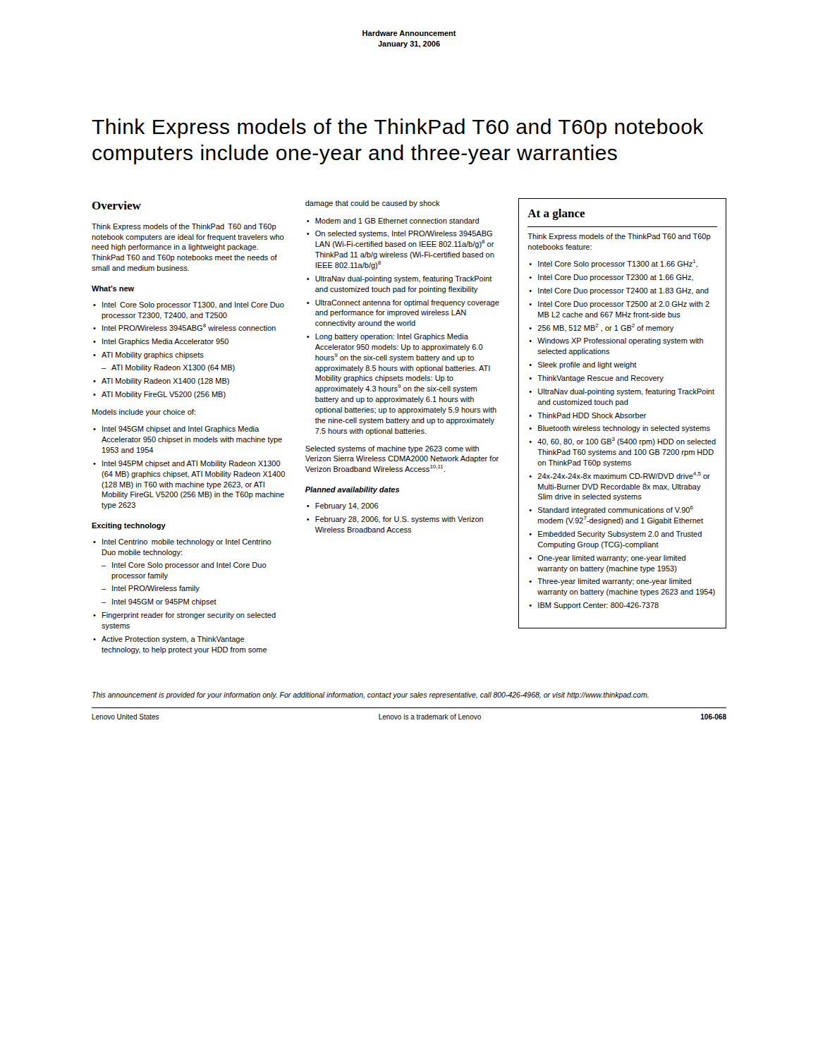Hardware Announcement
January 31, 2006
Think Express models of the ThinkPad T60 and T60p notebook computers include one-year and three-year warranties
Overview
Think Express models of the ThinkPad T60 and T60p notebook computers are ideal for frequent travelers who need high performance in a lightweight package. ThinkPad T60 and T60p notebooks meet the needs of small and medium business.
What′s new
Intel Core Solo processor T1300, and Intel Core Duo processor T2300, T2400, and T2500
Intel PRO/Wireless 3945ABG8 wireless connection
Intel Graphics Media Accelerator 950
ATI Mobility graphics chipsets
ATI Mobility Radeon X1300 (64 MB)
ATI Mobility Radeon X1400 (128 MB)
ATI Mobility FireGL V5200 (256 MB)
Models include your choice of:
Intel 945GM chipset and Intel Graphics Media Accelerator 950 chipset in models with machine type 1953 and 1954
Intel 945PM chipset and ATI Mobility Radeon X1300 (64 MB) graphics chipset, ATI Mobility Radeon X1400 (128 MB) in T60 with machine type 2623, or ATI Mobility FireGL V5200 (256 MB) in the T60p machine type 2623
Exciting technology
Intel Centrino mobile technology or Intel Centrino Duo mobile technology:
Intel Core Solo processor and Intel Core Duo processor family
Intel PRO/Wireless family
Intel 945GM or 945PM chipset
Fingerprint reader for stronger security on selected systems
Active Protection system, a ThinkVantage technology, to help protect your HDD from some
damage that could be caused by shock
Modem and 1 GB Ethernet connection standard
On selected systems, Intel PRO/Wireless 3945ABG LAN (Wi-Fi-certified based on IEEE 802.11a/b/g)8 or ThinkPad 11 a/b/g wireless (Wi-Fi-certified based on IEEE 802.11a/b/g)8
UltraNav dual-pointing system, featuring TrackPoint and customized touch pad for pointing flexibility
UltraConnect antenna for optimal frequency coverage and performance for improved wireless LAN connectivity around the world
Long battery operation: Intel Graphics Media Accelerator 950 models: Up to approximately 6.0 hours9 on the six-cell system battery and up to approximately 8.5 hours with optional batteries. ATI Mobility graphics chipsets models: Up to approximately 4.3 hours9 on the six-cell system battery and up to approximately 6.1 hours with optional batteries; up to approximately 5.9 hours with the nine-cell system battery and up to approximately 7.5 hours with optional batteries.
Selected systems of machine type 2623 come with Verizon Sierra Wireless CDMA2000 Network Adapter for Verizon Broadband Wireless Access10,11.
Planned availability dates
February 14, 2006
February 28, 2006, for U.S. systems with Verizon Wireless Broadband Access
At a glance
Think Express models of the ThinkPad T60 and T60p notebooks feature:
Intel Core Solo processor T1300 at 1.66 GHz1,
Intel Core Duo processor T2300 at 1.66 GHz,
Intel Core Duo processor T2400 at 1.83 GHz, and
Intel Core Duo processor T2500 at 2.0 GHz with 2 MB L2 cache and 667 MHz front-side bus
256 MB, 512 MB2 , or 1 GB2 of memory
Windows XP Professional operating system with selected applications
Sleek profile and light weight
ThinkVantage Rescue and Recovery
UltraNav dual-pointing system, featuring TrackPoint and customized touch pad
ThinkPad HDD Shock Absorber
Bluetooth wireless technology in selected systems
40, 60, 80, or 100 GB3 (5400 rpm) HDD on selected ThinkPad T60 systems and 100 GB 7200 rpm HDD on ThinkPad T60p systems
24x-24x-24x-8x maximum CD-RW/DVD drive4,5 or Multi-Burner DVD Recordable 8x max, Ultrabay Slim drive in selected systems
Standard integrated communications of V.906 modem (V.927-designed) and 1 Gigabit Ethernet
Embedded Security Subsystem 2.0 and Trusted Computing Group (TCG)-compliant
One-year limited warranty; one-year limited warranty on battery (machine type 1953)
Three-year limited warranty; one-year limited warranty on battery (machine types 2623 and 1954)
IBM Support Center: 800-426-7378
This announcement is provided for your information only. For additional information, contact your sales representative, call 800-426-4968, or visit http://www.thinkpad.com.
Lenovo United States Lenovo is a trademark of Lenovo 106-068